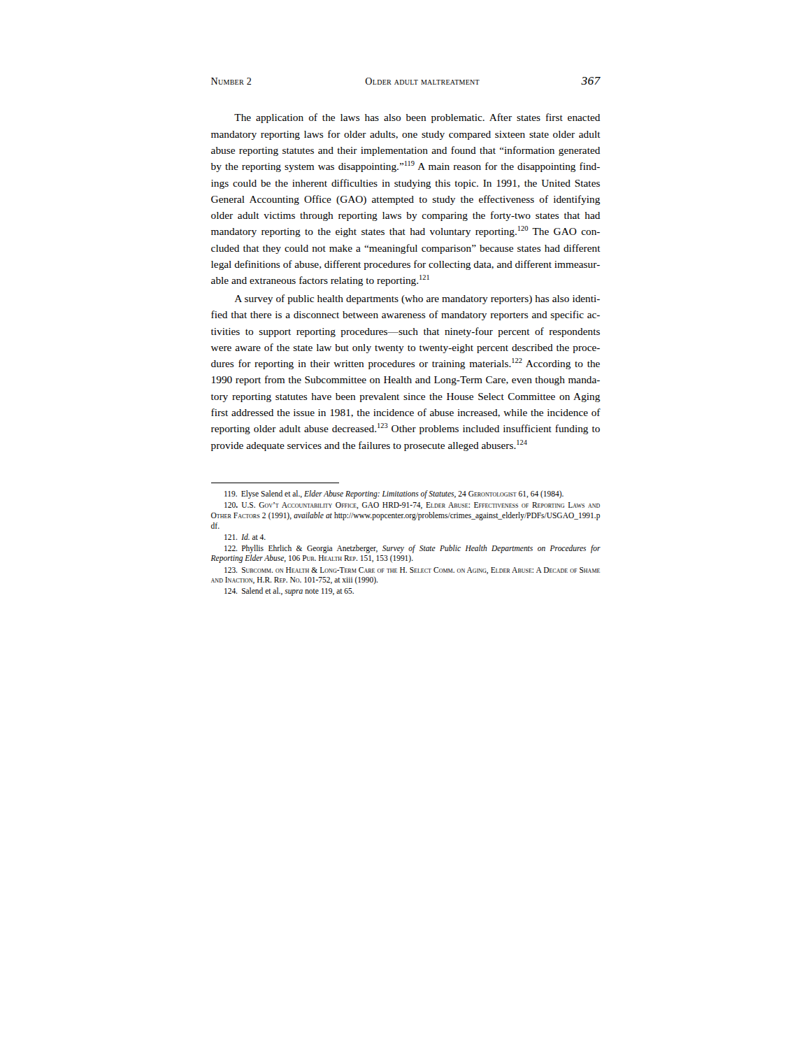Number 2 Older Adult Maltreatment 367
The application of the laws has also been problematic. After states first enacted mandatory reporting laws for older adults, one study compared sixteen state older adult abuse reporting statutes and their implementation and found that “information generated by the reporting system was disappointing.”119 A main reason for the disappointing findings could be the inherent difficulties in studying this topic. In 1991, the United States General Accounting Office (GAO) attempted to study the effectiveness of identifying older adult victims through reporting laws by comparing the forty-two states that had mandatory reporting to the eight states that had voluntary reporting.120 The GAO concluded that they could not make a “meaningful comparison” because states had different legal definitions of abuse, different procedures for collecting data, and different immeasurable and extraneous factors relating to reporting.121
A survey of public health departments (who are mandatory reporters) has also identified that there is a disconnect between awareness of mandatory reporters and specific activities to support reporting procedures—such that ninety-four percent of respondents were aware of the state law but only twenty to twenty-eight percent described the procedures for reporting in their written procedures or training materials.122 According to the 1990 report from the Subcommittee on Health and Long-Term Care, even though mandatory reporting statutes have been prevalent since the House Select Committee on Aging first addressed the issue in 1981, the incidence of abuse increased, while the incidence of reporting older adult abuse decreased.123 Other problems included insufficient funding to provide adequate services and the failures to prosecute alleged abusers.124
119. Elyse Salend et al., Elder Abuse Reporting: Limitations of Statutes, 24 Gerontologist 61, 64 (1984).
120. U.S. Gov’t Accountability Office, GAO HRD-91-74, Elder Abuse: Effectiveness of Reporting Laws and Other Factors 2 (1991), available at http://www.popcenter.org/problems/crimes_against_elderly/PDFs/USGAO_1991.pdf.
121. Id. at 4.
122. Phyllis Ehrlich & Georgia Anetzberger, Survey of State Public Health Departments on Procedures for Reporting Elder Abuse, 106 Pub. Health Rep. 151, 153 (1991).
123. Subcomm. on Health & Long-Term Care of the H. Select Comm. on Aging, Elder Abuse: A Decade of Shame and Inaction, H.R. Rep. No. 101-752, at xiii (1990).
124. Salend et al., supra note 119, at 65.